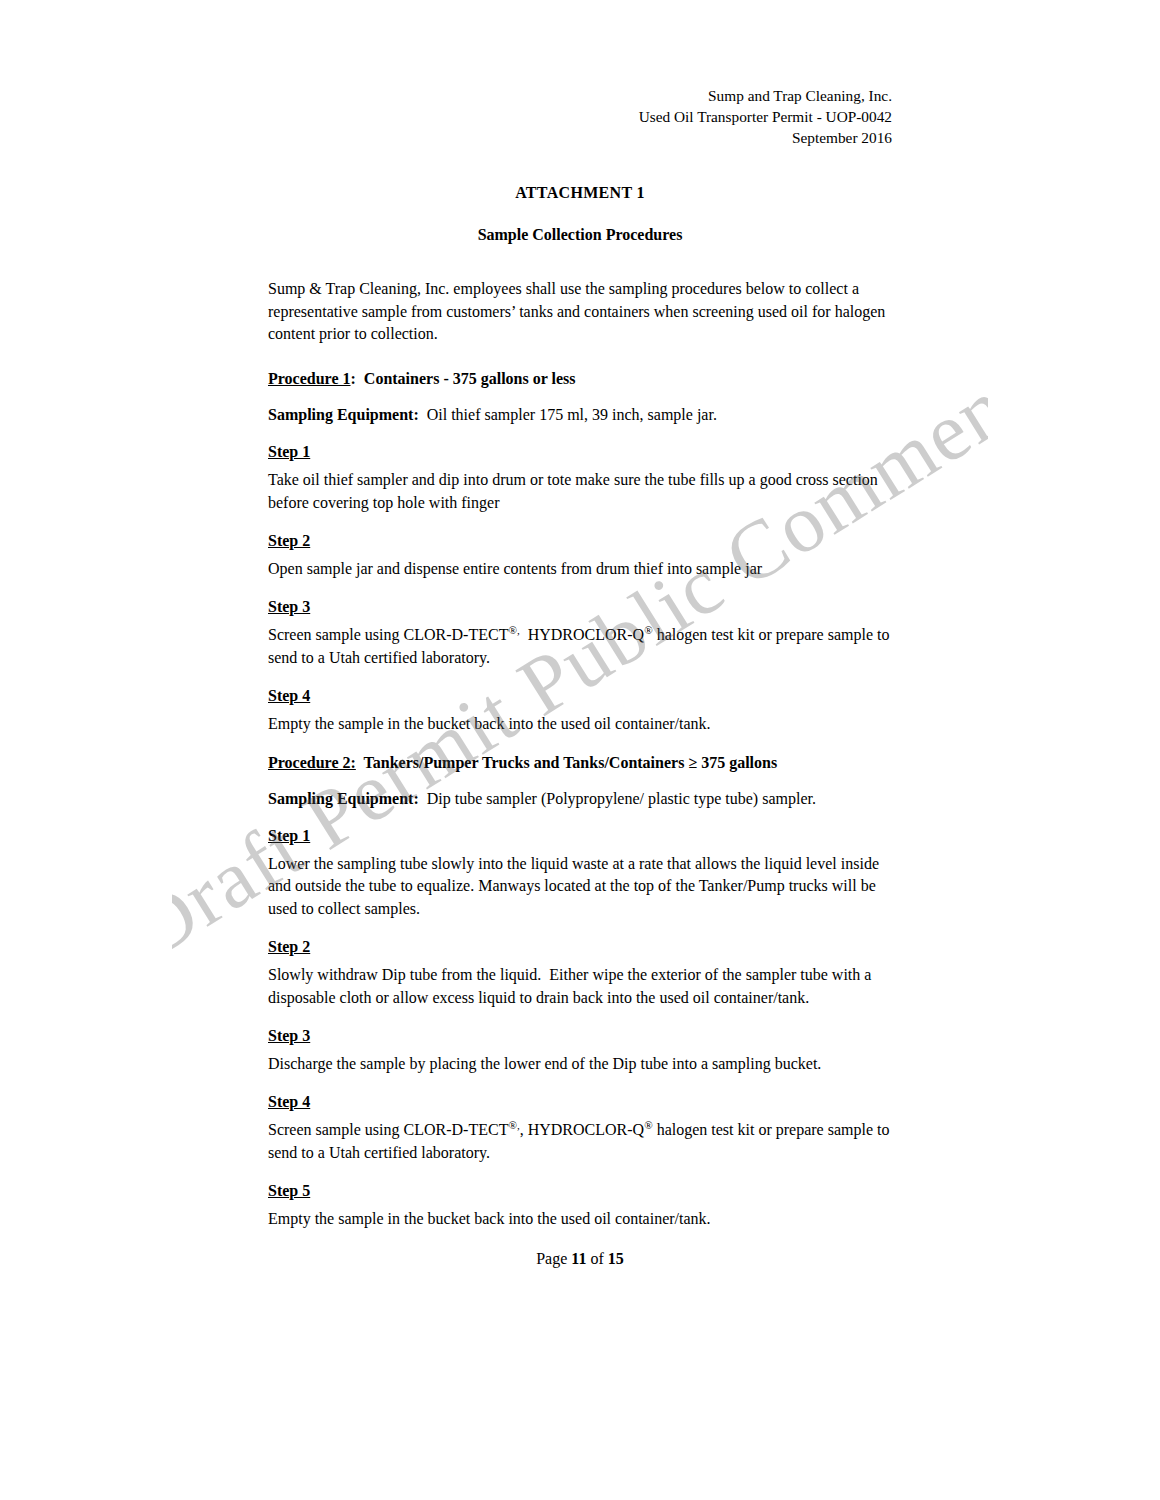Sump and Trap Cleaning, Inc.
Used Oil Transporter Permit - UOP-0042
September 2016
ATTACHMENT 1
Sample Collection Procedures
Sump & Trap Cleaning, Inc. employees shall use the sampling procedures below to collect a representative sample from customers’ tanks and containers when screening used oil for halogen content prior to collection.
Procedure 1: Containers - 375 gallons or less
Sampling Equipment: Oil thief sampler 175 ml, 39 inch, sample jar.
Step 1
Take oil thief sampler and dip into drum or tote make sure the tube fills up a good cross section before covering top hole with finger
Step 2
Open sample jar and dispense entire contents from drum thief into sample jar
Step 3
Screen sample using CLOR-D-TECT®, HYDROCLOR-Q® halogen test kit or prepare sample to send to a Utah certified laboratory.
Step 4
Empty the sample in the bucket back into the used oil container/tank.
Procedure 2: Tankers/Pumper Trucks and Tanks/Containers ≥ 375 gallons
Sampling Equipment: Dip tube sampler (Polypropylene/ plastic type tube) sampler.
Step 1
Lower the sampling tube slowly into the liquid waste at a rate that allows the liquid level inside and outside the tube to equalize. Manways located at the top of the Tanker/Pump trucks will be used to collect samples.
Step 2
Slowly withdraw Dip tube from the liquid. Either wipe the exterior of the sampler tube with a disposable cloth or allow excess liquid to drain back into the used oil container/tank.
Step 3
Discharge the sample by placing the lower end of the Dip tube into a sampling bucket.
Step 4
Screen sample using CLOR-D-TECT®,, HYDROCLOR-Q® halogen test kit or prepare sample to send to a Utah certified laboratory.
Step 5
Empty the sample in the bucket back into the used oil container/tank.
Page 11 of 15
Draft Permit Public Comment